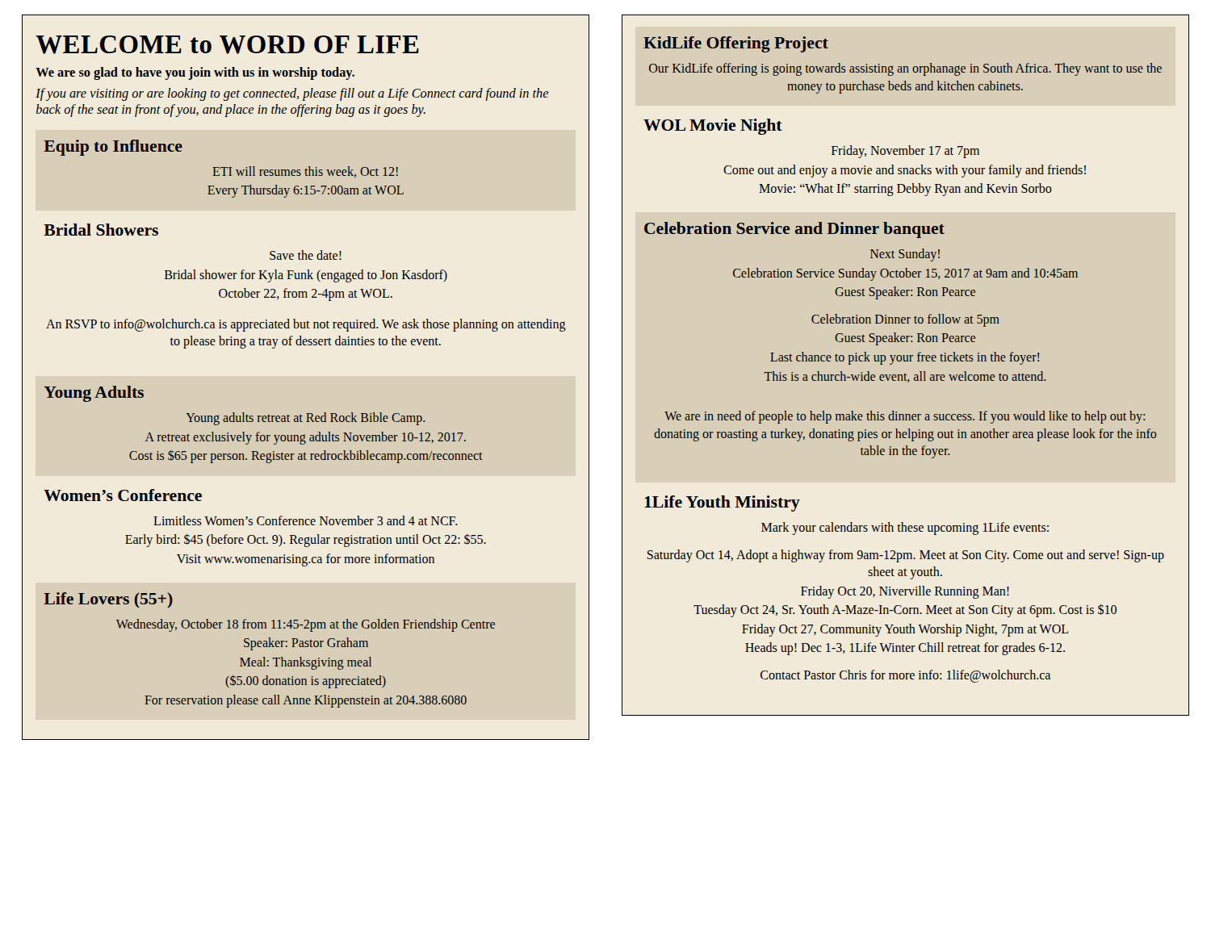WELCOME to WORD OF LIFE
We are so glad to have you join with us in worship today.
If you are visiting or are looking to get connected, please fill out a Life Connect card found in the back of the seat in front of you, and place in the offering bag as it goes by.
Equip to Influence
ETI will resumes this week, Oct 12!
Every Thursday 6:15-7:00am at WOL
Bridal Showers
Save the date!
Bridal shower for Kyla Funk (engaged to Jon Kasdorf)
October 22, from 2-4pm at WOL.
An RSVP to info@wolchurch.ca is appreciated but not required. We ask those planning on attending to please bring a tray of dessert dainties to the event.
Young Adults
Young adults retreat at Red Rock Bible Camp.
A retreat exclusively for young adults November 10-12, 2017.
Cost is $65 per person. Register at redrockbiblecamp.com/reconnect
Women’s Conference
Limitless Women’s Conference November 3 and 4 at NCF.
Early bird: $45 (before Oct. 9). Regular registration until Oct 22: $55.
Visit www.womenarising.ca for more information
Life Lovers (55+)
Wednesday, October 18 from 11:45-2pm at the Golden Friendship Centre
Speaker: Pastor Graham
Meal: Thanksgiving meal
($5.00 donation is appreciated)
For reservation please call Anne Klippenstein at 204.388.6080
KidLife Offering Project
Our KidLife offering is going towards assisting an orphanage in South Africa. They want to use the money to purchase beds and kitchen cabinets.
WOL Movie Night
Friday, November 17 at 7pm
Come out and enjoy a movie and snacks with your family and friends!
Movie: “What If” starring Debby Ryan and Kevin Sorbo
Celebration Service and Dinner banquet
Next Sunday!
Celebration Service Sunday October 15, 2017 at 9am and 10:45am
Guest Speaker: Ron Pearce
Celebration Dinner to follow at 5pm
Guest Speaker: Ron Pearce
Last chance to pick up your free tickets in the foyer!
This is a church-wide event, all are welcome to attend.
We are in need of people to help make this dinner a success. If you would like to help out by: donating or roasting a turkey, donating pies or helping out in another area please look for the info table in the foyer.
1Life Youth Ministry
Mark your calendars with these upcoming 1Life events:
Saturday Oct 14, Adopt a highway from 9am-12pm. Meet at Son City. Come out and serve! Sign-up sheet at youth.
Friday Oct 20, Niverville Running Man!
Tuesday Oct 24, Sr. Youth A-Maze-In-Corn. Meet at Son City at 6pm. Cost is $10
Friday Oct 27, Community Youth Worship Night, 7pm at WOL
Heads up! Dec 1-3, 1Life Winter Chill retreat for grades 6-12.
Contact Pastor Chris for more info: 1life@wolchurch.ca